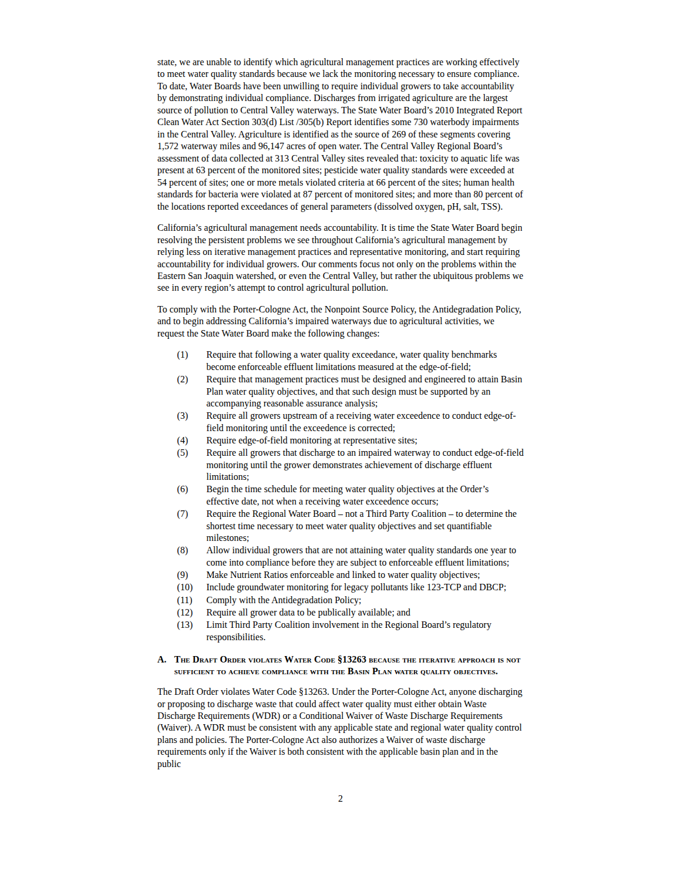state, we are unable to identify which agricultural management practices are working effectively to meet water quality standards because we lack the monitoring necessary to ensure compliance. To date, Water Boards have been unwilling to require individual growers to take accountability by demonstrating individual compliance. Discharges from irrigated agriculture are the largest source of pollution to Central Valley waterways. The State Water Board’s 2010 Integrated Report Clean Water Act Section 303(d) List /305(b) Report identifies some 730 waterbody impairments in the Central Valley. Agriculture is identified as the source of 269 of these segments covering 1,572 waterway miles and 96,147 acres of open water. The Central Valley Regional Board’s assessment of data collected at 313 Central Valley sites revealed that: toxicity to aquatic life was present at 63 percent of the monitored sites; pesticide water quality standards were exceeded at 54 percent of sites; one or more metals violated criteria at 66 percent of the sites; human health standards for bacteria were violated at 87 percent of monitored sites; and more than 80 percent of the locations reported exceedances of general parameters (dissolved oxygen, pH, salt, TSS).
California’s agricultural management needs accountability. It is time the State Water Board begin resolving the persistent problems we see throughout California’s agricultural management by relying less on iterative management practices and representative monitoring, and start requiring accountability for individual growers. Our comments focus not only on the problems within the Eastern San Joaquin watershed, or even the Central Valley, but rather the ubiquitous problems we see in every region’s attempt to control agricultural pollution.
To comply with the Porter-Cologne Act, the Nonpoint Source Policy, the Antidegradation Policy, and to begin addressing California’s impaired waterways due to agricultural activities, we request the State Water Board make the following changes:
(1) Require that following a water quality exceedance, water quality benchmarks become enforceable effluent limitations measured at the edge-of-field;
(2) Require that management practices must be designed and engineered to attain Basin Plan water quality objectives, and that such design must be supported by an accompanying reasonable assurance analysis;
(3) Require all growers upstream of a receiving water exceedence to conduct edge-of-field monitoring until the exceedence is corrected;
(4) Require edge-of-field monitoring at representative sites;
(5) Require all growers that discharge to an impaired waterway to conduct edge-of-field monitoring until the grower demonstrates achievement of discharge effluent limitations;
(6) Begin the time schedule for meeting water quality objectives at the Order’s effective date, not when a receiving water exceedence occurs;
(7) Require the Regional Water Board – not a Third Party Coalition – to determine the shortest time necessary to meet water quality objectives and set quantifiable milestones;
(8) Allow individual growers that are not attaining water quality standards one year to come into compliance before they are subject to enforceable effluent limitations;
(9) Make Nutrient Ratios enforceable and linked to water quality objectives;
(10) Include groundwater monitoring for legacy pollutants like 123-TCP and DBCP;
(11) Comply with the Antidegradation Policy;
(12) Require all grower data to be publically available; and
(13) Limit Third Party Coalition involvement in the Regional Board’s regulatory responsibilities.
A. The Draft Order violates Water Code §13263 because the iterative approach is not sufficient to achieve compliance with the Basin Plan water quality objectives.
The Draft Order violates Water Code §13263. Under the Porter-Cologne Act, anyone discharging or proposing to discharge waste that could affect water quality must either obtain Waste Discharge Requirements (WDR) or a Conditional Waiver of Waste Discharge Requirements (Waiver). A WDR must be consistent with any applicable state and regional water quality control plans and policies. The Porter-Cologne Act also authorizes a Waiver of waste discharge requirements only if the Waiver is both consistent with the applicable basin plan and in the public
2